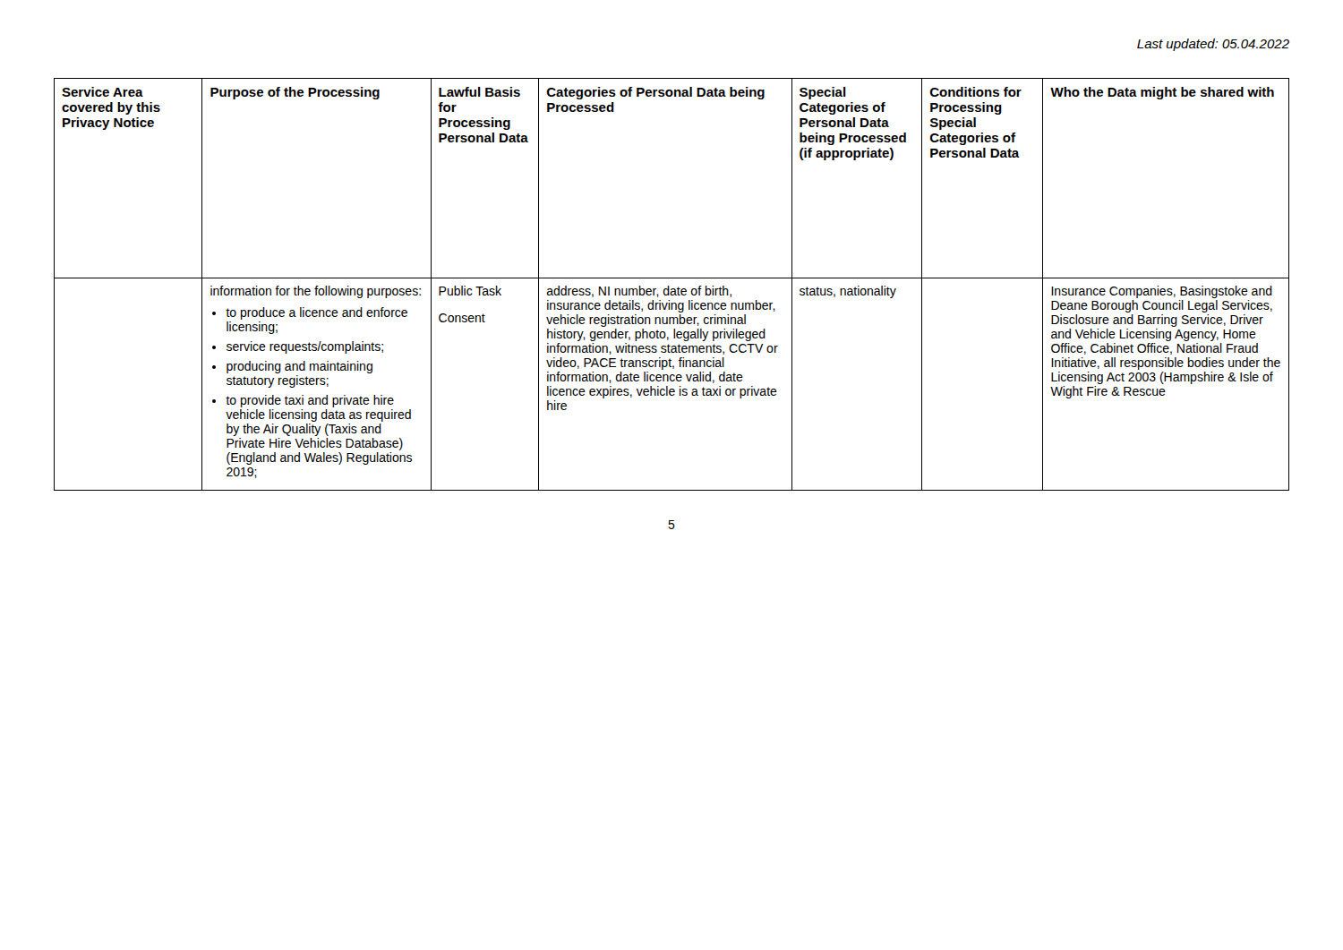Last updated: 05.04.2022
| Service Area covered by this Privacy Notice | Purpose of the Processing | Lawful Basis for Processing Personal Data | Categories of Personal Data being Processed | Special Categories of Personal Data being Processed (if appropriate) | Conditions for Processing Special Categories of Personal Data | Who the Data might be shared with |
| --- | --- | --- | --- | --- | --- | --- |
| | information for the following purposes: to produce a licence and enforce licensing; service requests/complaints; producing and maintaining statutory registers; to provide taxi and private hire vehicle licensing data as required by the Air Quality (Taxis and Private Hire Vehicles Database) (England and Wales) Regulations 2019; | Public Task Consent | address, NI number, date of birth, insurance details, driving licence number, vehicle registration number, criminal history, gender, photo, legally privileged information, witness statements, CCTV or video, PACE transcript, financial information, date licence valid, date licence expires, vehicle is a taxi or private hire | status, nationality | | Insurance Companies, Basingstoke and Deane Borough Council Legal Services, Disclosure and Barring Service, Driver and Vehicle Licensing Agency, Home Office, Cabinet Office, National Fraud Initiative, all responsible bodies under the Licensing Act 2003 (Hampshire & Isle of Wight Fire & Rescue |
5